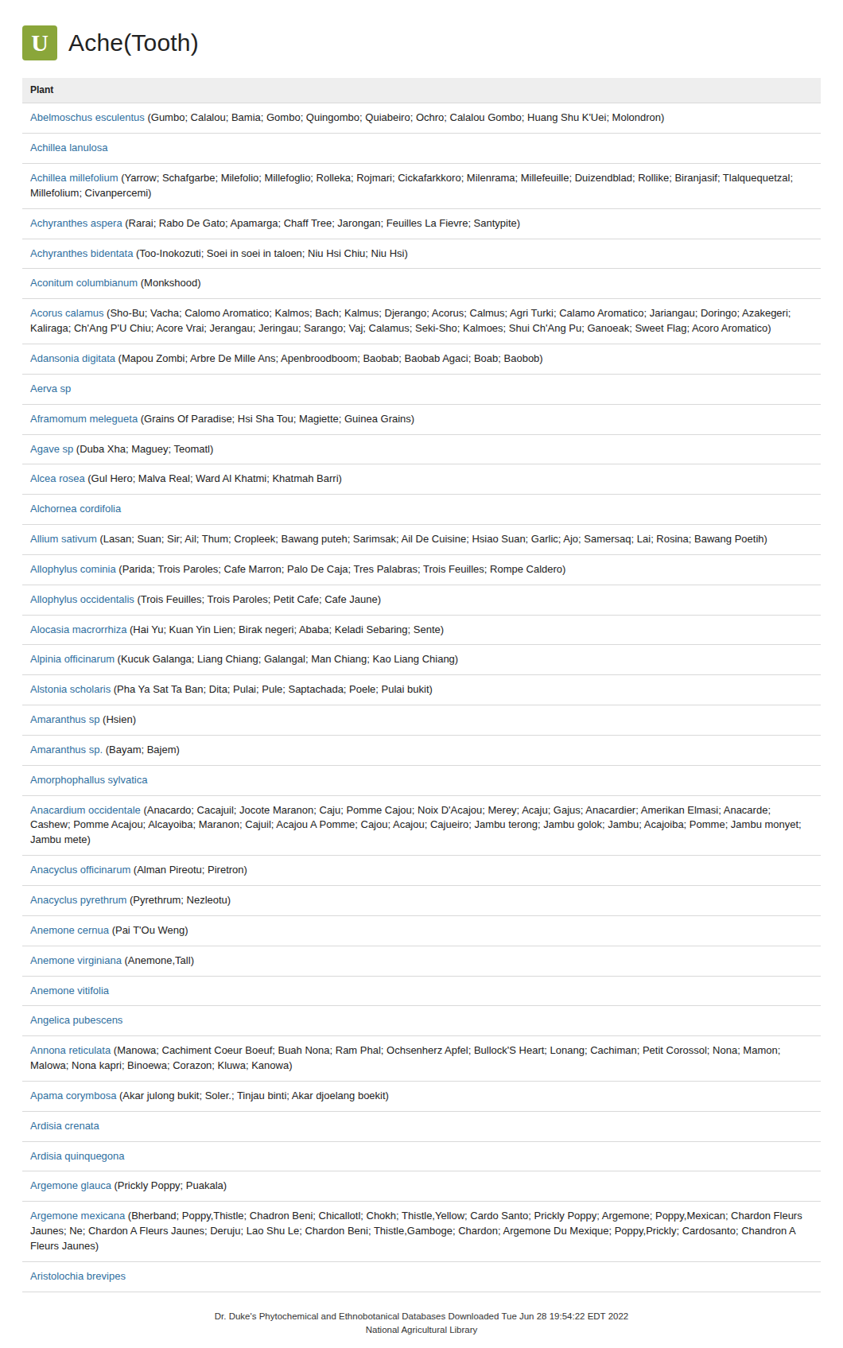U
Ache(Tooth)
| Plant |
| --- |
| Abelmoschus esculentus (Gumbo; Calalou; Bamia; Gombo; Quingombo; Quiabeiro; Ochro; Calalou Gombo; Huang Shu K'Uei; Molondron) |
| Achillea lanulosa |
| Achillea millefolium (Yarrow; Schafgarbe; Milefolio; Millefoglio; Rolleka; Rojmari; Cickafarkkoro; Milenrama; Millefeuille; Duizendblad; Rollike; Biranjasif; Tlalquequetzal; Millefolium; Civanpercemi) |
| Achyranthes aspera (Rarai; Rabo De Gato; Apamarga; Chaff Tree; Jarongan; Feuilles La Fievre; Santypite) |
| Achyranthes bidentata (Too-Inokozuti; Soei in soei in taloen; Niu Hsi Chiu; Niu Hsi) |
| Aconitum columbianum (Monkshood) |
| Acorus calamus (Sho-Bu; Vacha; Calomo Aromatico; Kalmos; Bach; Kalmus; Djerango; Acorus; Calmus; Agri Turki; Calamo Aromatico; Jariangau; Doringo; Azakegeri; Kaliraga; Ch'Ang P'U Chiu; Acore Vrai; Jerangau; Jeringau; Sarango; Vaj; Calamus; Seki-Sho; Kalmoes; Shui Ch'Ang Pu; Ganoeak; Sweet Flag; Acoro Aromatico) |
| Adansonia digitata (Mapou Zombi; Arbre De Mille Ans; Apenbroodboom; Baobab; Baobab Agaci; Boab; Baobob) |
| Aerva sp |
| Aframomum melegueta (Grains Of Paradise; Hsi Sha Tou; Magiette; Guinea Grains) |
| Agave sp (Duba Xha; Maguey; Teomatl) |
| Alcea rosea (Gul Hero; Malva Real; Ward Al Khatmi; Khatmah Barri) |
| Alchornea cordifolia |
| Allium sativum (Lasan; Suan; Sir; Ail; Thum; Cropleek; Bawang puteh; Sarimsak; Ail De Cuisine; Hsiao Suan; Garlic; Ajo; Samersaq; Lai; Rosina; Bawang Poetih) |
| Allophylus cominia (Parida; Trois Paroles; Cafe Marron; Palo De Caja; Tres Palabras; Trois Feuilles; Rompe Caldero) |
| Allophylus occidentalis (Trois Feuilles; Trois Paroles; Petit Cafe; Cafe Jaune) |
| Alocasia macrorrhiza (Hai Yu; Kuan Yin Lien; Birak negeri; Ababa; Keladi Sebaring; Sente) |
| Alpinia officinarum (Kucuk Galanga; Liang Chiang; Galangal; Man Chiang; Kao Liang Chiang) |
| Alstonia scholaris (Pha Ya Sat Ta Ban; Dita; Pulai; Pule; Saptachada; Poele; Pulai bukit) |
| Amaranthus sp (Hsien) |
| Amaranthus sp. (Bayam; Bajem) |
| Amorphophallus sylvatica |
| Anacardium occidentale (Anacardo; Cacajuil; Jocote Maranon; Caju; Pomme Cajou; Noix D'Acajou; Merey; Acaju; Gajus; Anacardier; Amerikan Elmasi; Anacarde; Cashew; Pomme Acajou; Alcayoiba; Maranon; Cajuil; Acajou A Pomme; Cajou; Acajou; Cajueiro; Jambu terong; Jambu golok; Jambu; Acajoiba; Pomme; Jambu monyet; Jambu mete) |
| Anacyclus officinarum (Alman Pireotu; Piretron) |
| Anacyclus pyrethrum (Pyrethrum; Nezleotu) |
| Anemone cernua (Pai T'Ou Weng) |
| Anemone virginiana (Anemone,Tall) |
| Anemone vitifolia |
| Angelica pubescens |
| Annona reticulata (Manowa; Cachiment Coeur Boeuf; Buah Nona; Ram Phal; Ochsenherz Apfel; Bullock'S Heart; Lonang; Cachiman; Petit Corossol; Nona; Mamon; Malowa; Nona kapri; Binoewa; Corazon; Kluwa; Kanowa) |
| Apama corymbosa (Akar julong bukit; Soler.; Tinjau binti; Akar djoelang boekit) |
| Ardisia crenata |
| Ardisia quinquegona |
| Argemone glauca (Prickly Poppy; Puakala) |
| Argemone mexicana (Bherband; Poppy,Thistle; Chadron Beni; Chicallotl; Chokh; Thistle,Yellow; Cardo Santo; Prickly Poppy; Argemone; Poppy,Mexican; Chardon Fleurs Jaunes; Ne; Chardon A Fleurs Jaunes; Deruju; Lao Shu Le; Chardon Beni; Thistle,Gamboge; Chardon; Argemone Du Mexique; Poppy,Prickly; Cardosanto; Chandron A Fleurs Jaunes) |
| Aristolochia brevipes |
Dr. Duke's Phytochemical and Ethnobotanical Databases Downloaded Tue Jun 28 19:54:22 EDT 2022
National Agricultural Library